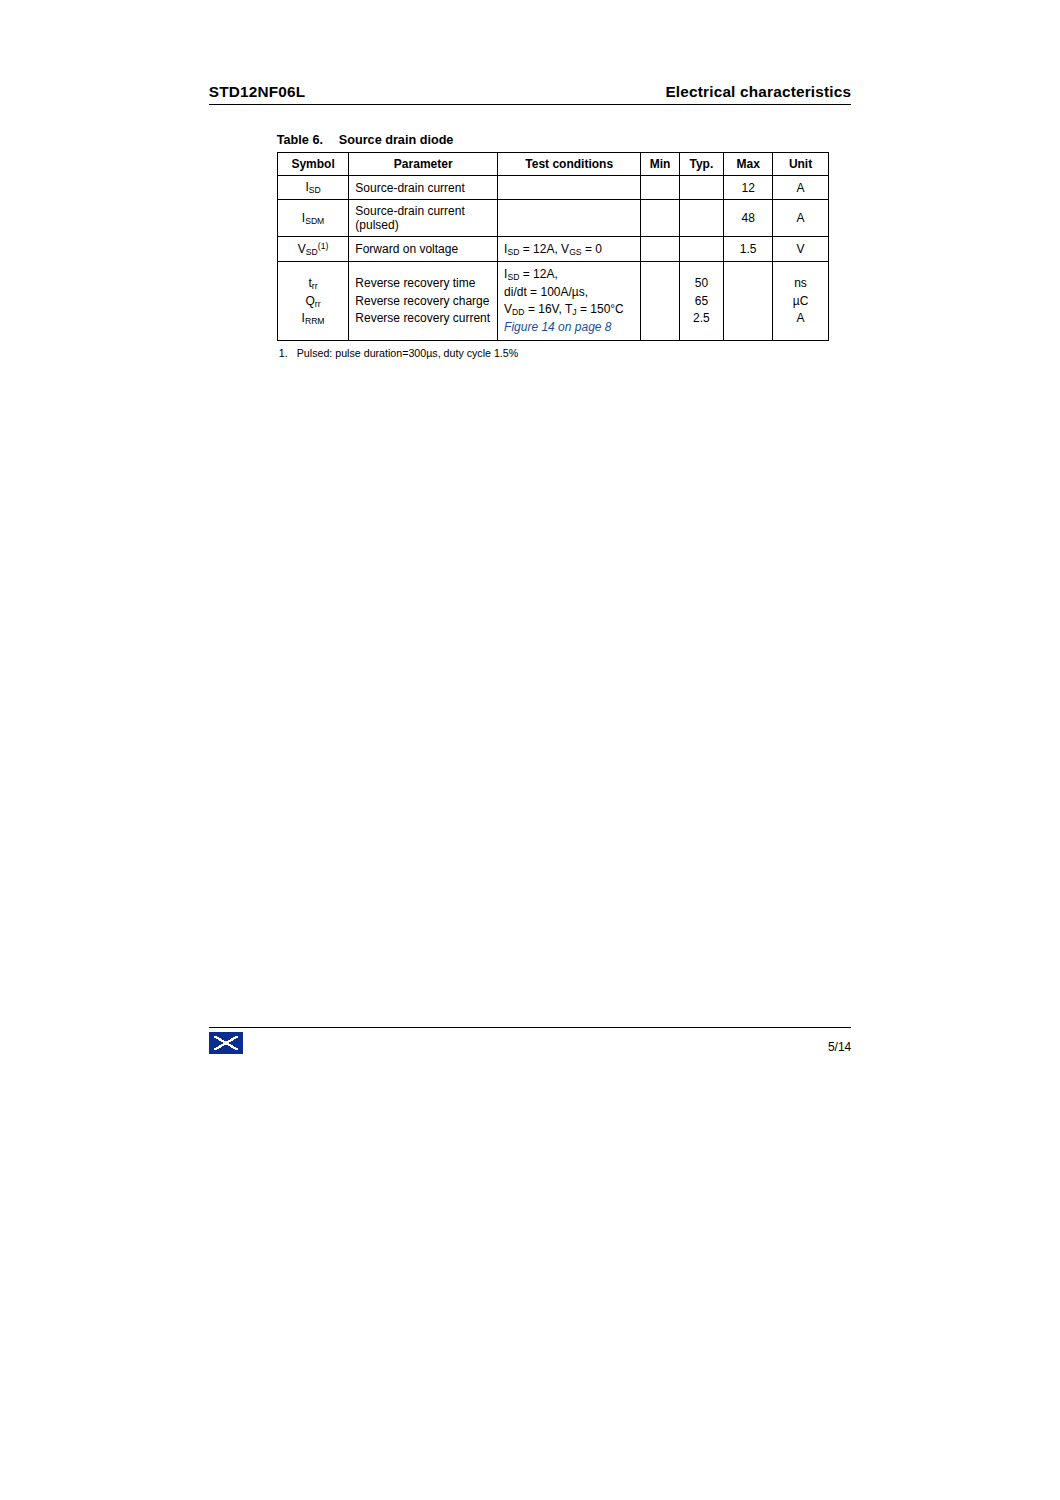STD12NF06L
Electrical characteristics
Table 6. Source drain diode
| Symbol | Parameter | Test conditions | Min | Typ. | Max | Unit |
| --- | --- | --- | --- | --- | --- | --- |
| I SD | Source-drain current | | | | 12 | A |
| I SDM | Source-drain current (pulsed) | | | | 48 | A |
| V SD (1) | Forward on voltage | I SD = 12A, V GS = 0 | | | 1.5 | V |
| t rr Q rr I RRM | Reverse recovery time Reverse recovery charge Reverse recovery current | I SD = 12A, di/dt = 100A/µs, V DD = 16V, T J = 150°C Figure 14 on page 8 | | 50 65 2.5 | | ns µC A |
1. Pulsed: pulse duration=300µs, duty cycle 1.5%
5/14